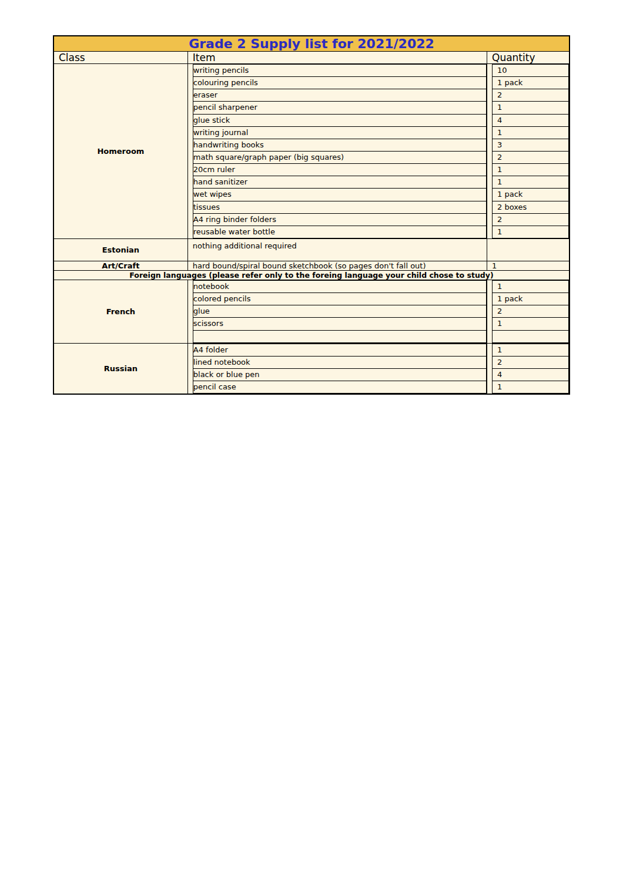| Grade 2 Supply list for 2021/2022 |
| Class | Item | Quantity |
| Homeroom | / writing pencils / / colouring pencils / / eraser / / pencil sharpener / / glue stick / / writing journal / / handwriting books / / math square/graph paper (big squares) / / 20cm ruler / / hand sanitizer / / wet wipes / / tissues / / A4 ring binder folders / / reusable water bottle / | / 10 / / 1 pack / / 2 / / 1 / / 4 / / 1 / / 3 / / 2 / / 1 / / 1 / / 1 pack / / 2 boxes / / 2 / / 1 / |
| Estonian | nothing additional required | |
| Art/Craft | hard bound/spiral bound sketchbook (so pages don't fall out) | 1 |
| Foreign languages (please refer only to the foreing language your child chose to study) |
| French | / notebook / / colored pencils / / glue / / scissors / | / 1 / / 1 pack / / 2 / / 1 / |
| Russian | / A4 folder / / lined notebook / / black or blue pen / / pencil case / | / 1 / / 2 / / 4 / / 1 / |